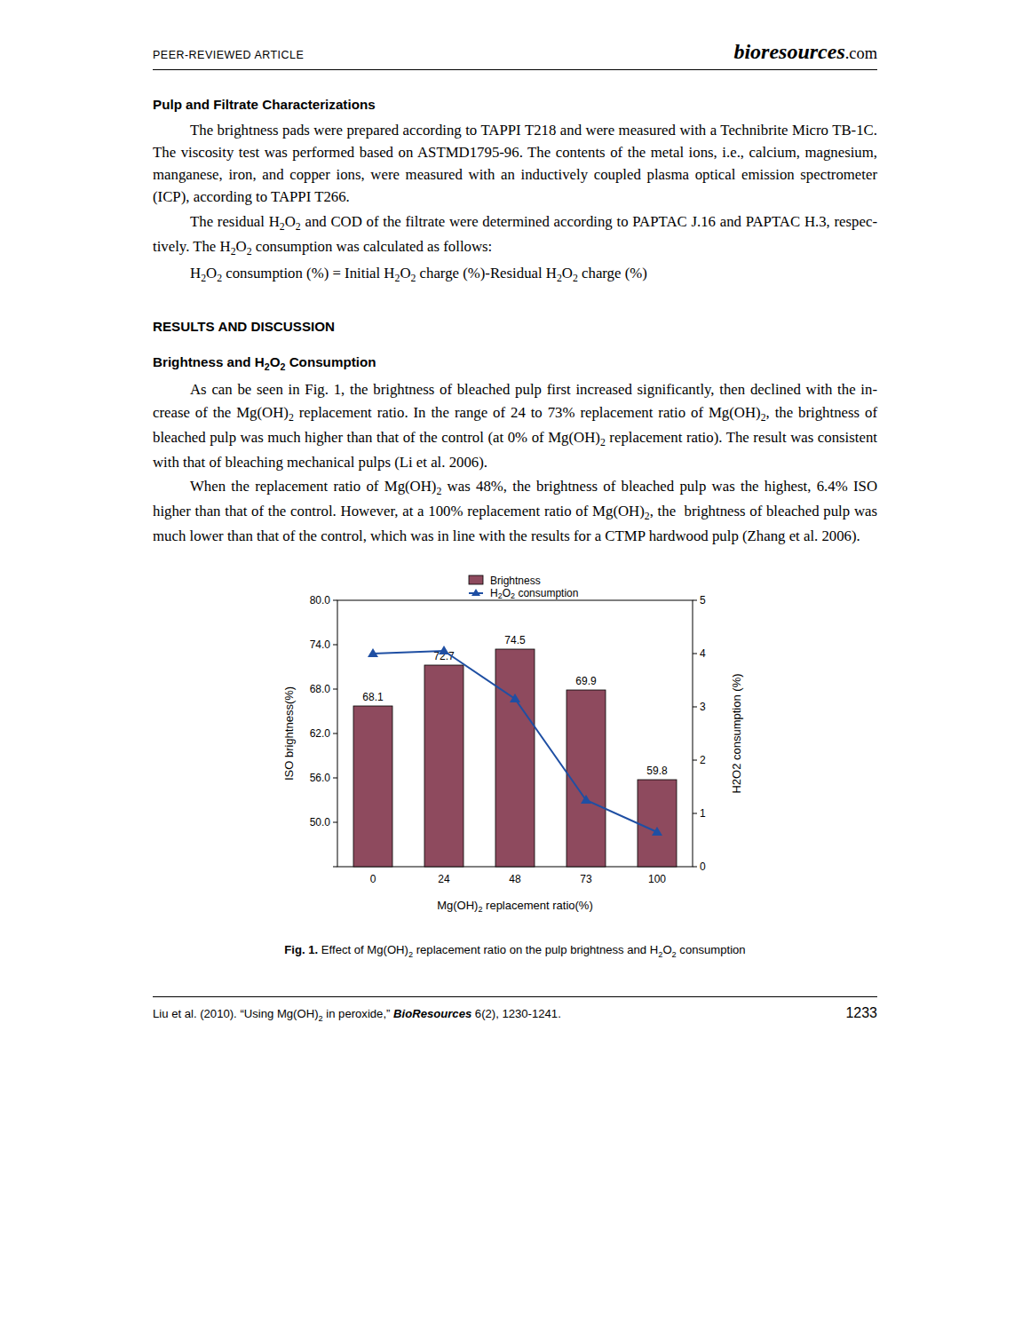PEER-REVIEWED ARTICLE
bioresources.com
Pulp and Filtrate Characterizations
The brightness pads were prepared according to TAPPI T218 and were measured with a Technibrite Micro TB-1C. The viscosity test was performed based on ASTMD1795-96. The contents of the metal ions, i.e., calcium, magnesium, manganese, iron, and copper ions, were measured with an inductively coupled plasma optical emission spectrometer (ICP), according to TAPPI T266.
The residual H2O2 and COD of the filtrate were determined according to PAPTAC J.16 and PAPTAC H.3, respectively. The H2O2 consumption was calculated as follows:
H2O2 consumption (%) = Initial H2O2 charge (%)-Residual H2O2 charge (%)
RESULTS AND DISCUSSION
Brightness and H2O2 Consumption
As can be seen in Fig. 1, the brightness of bleached pulp first increased significantly, then declined with the increase of the Mg(OH)2 replacement ratio. In the range of 24 to 73% replacement ratio of Mg(OH)2, the brightness of bleached pulp was much higher than that of the control (at 0% of Mg(OH)2 replacement ratio). The result was consistent with that of bleaching mechanical pulps (Li et al. 2006).
When the replacement ratio of Mg(OH)2 was 48%, the brightness of bleached pulp was the highest, 6.4% ISO higher than that of the control. However, at a 100% replacement ratio of Mg(OH)2, the brightness of bleached pulp was much lower than that of the control, which was in line with the results for a CTMP hardwood pulp (Zhang et al. 2006).
80.0 74.0 68.0 62.0 56.0 50.0 5 4 3 2 1 0 ISO brightness(%) H2O2 consumption (%) Mg(OH)2 replacement ratio(%) 0 24 48 73 100 68.1 72.7 74.5 69.9 59.8 Brightness H2O2 consumption
Fig. 1. Effect of Mg(OH)2 replacement ratio on the pulp brightness and H2O2 consumption
Liu et al. (2010). “Using Mg(OH)2 in peroxide,” BioResources 6(2), 1230-1241.
1233